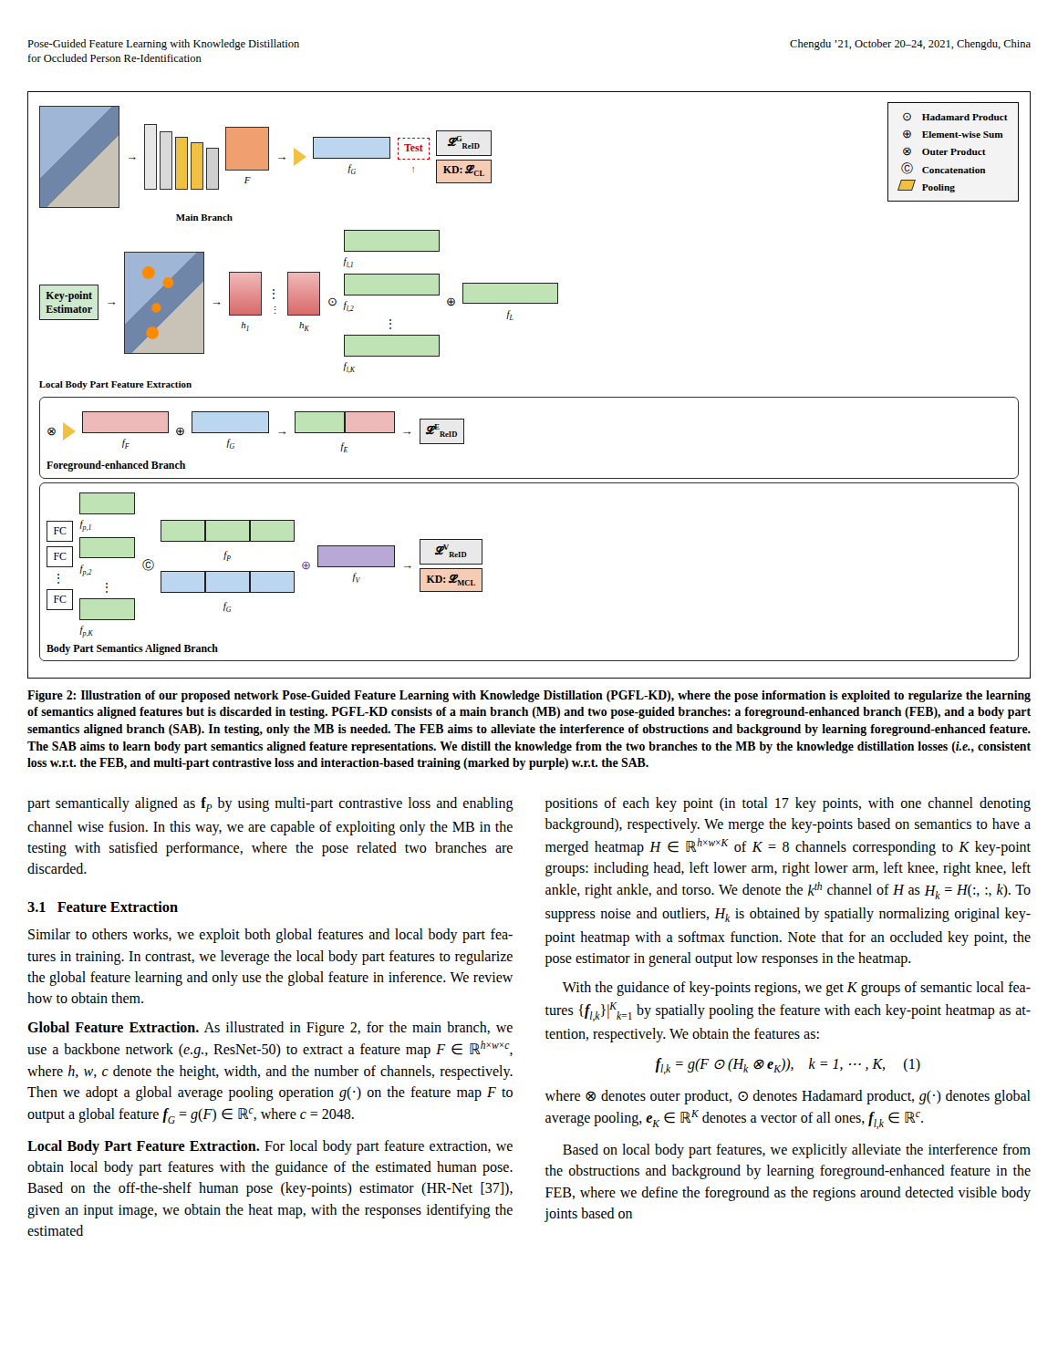Pose-Guided Feature Learning with Knowledge Distillation
for Occluded Person Re-Identification
Chengdu ’21, October 20–24, 2021, Chengdu, China
| ⊙ | Hadamard Product |
| ⊕ | Element-wise Sum |
| ⊗ | Outer Product |
| Ⓒ | Concatenation |
| | Pooling |
→
F
→
fG
Test
↑
𝓛GReID
KD: 𝓛CL
Main Branch
Key-point
Estimator
→
→
h1
⋮
⋮
hK
⊙
fl,1
fl,2
⋮
fl,K
⊕
fL
Local Body Part Feature Extraction
⊗
fF
⊕
fG
→
fE
→
𝓛EReID
Foreground-enhanced Branch
FC
FC
⋮
FC
fp,1
fp,2
⋮
fp,K
Ⓒ
fP
fG
⊕
fV
→
𝓛VReID
KD: 𝓛MCL
Body Part Semantics Aligned Branch
Figure 2: Illustration of our proposed network Pose-Guided Feature Learning with Knowledge Distillation (PGFL-KD), where the pose information is exploited to regularize the learning of semantics aligned features but is discarded in testing. PGFL-KD consists of a main branch (MB) and two pose-guided branches: a foreground-enhanced branch (FEB), and a body part semantics aligned branch (SAB). In testing, only the MB is needed. The FEB aims to alleviate the interference of obstructions and background by learning foreground-enhanced feature. The SAB aims to learn body part semantics aligned feature representations. We distill the knowledge from the two branches to the MB by the knowledge distillation losses (i.e., consistent loss w.r.t. the FEB, and multi-part contrastive loss and interaction-based training (marked by purple) w.r.t. the SAB.
part semantically aligned as fP by using multi-part contrastive loss and enabling channel wise fusion. In this way, we are capable of exploiting only the MB in the testing with satisfied performance, where the pose related two branches are discarded.
3.1 Feature Extraction
Similar to others works, we exploit both global features and local body part features in training. In contrast, we leverage the local body part features to regularize the global feature learning and only use the global feature in inference. We review how to obtain them.
Global Feature Extraction. As illustrated in Figure 2, for the main branch, we use a backbone network (e.g., ResNet-50) to extract a feature map F ∈ ℝh×w×c, where h, w, c denote the height, width, and the number of channels, respectively. Then we adopt a global average pooling operation g(·) on the feature map F to output a global feature fG = g(F) ∈ ℝc, where c = 2048.
Local Body Part Feature Extraction. For local body part feature extraction, we obtain local body part features with the guidance of the estimated human pose. Based on the off-the-shelf human pose (key-points) estimator (HR-Net [37]), given an input image, we obtain the heat map, with the responses identifying the estimated
positions of each key point (in total 17 key points, with one channel denoting background), respectively. We merge the key-points based on semantics to have a merged heatmap H ∈ ℝh×w×K of K = 8 channels corresponding to K key-point groups: including head, left lower arm, right lower arm, left knee, right knee, left ankle, right ankle, and torso. We denote the kth channel of H as Hk = H(:, :, k). To suppress noise and outliers, Hk is obtained by spatially normalizing original key-point heatmap with a softmax function. Note that for an occluded key point, the pose estimator in general output low responses in the heatmap.
With the guidance of key-points regions, we get K groups of semantic local features {fl,k}|Kk=1 by spatially pooling the feature with each key-point heatmap as attention, respectively. We obtain the features as:
fl,k = g(F ⊙ (Hk ⊗ eK)), k = 1, ⋯ , K, (1)
where ⊗ denotes outer product, ⊙ denotes Hadamard product, g(·) denotes global average pooling, eK ∈ ℝK denotes a vector of all ones, fl,k ∈ ℝc.
Based on local body part features, we explicitly alleviate the interference from the obstructions and background by learning foreground-enhanced feature in the FEB, where we define the foreground as the regions around detected visible body joints based on